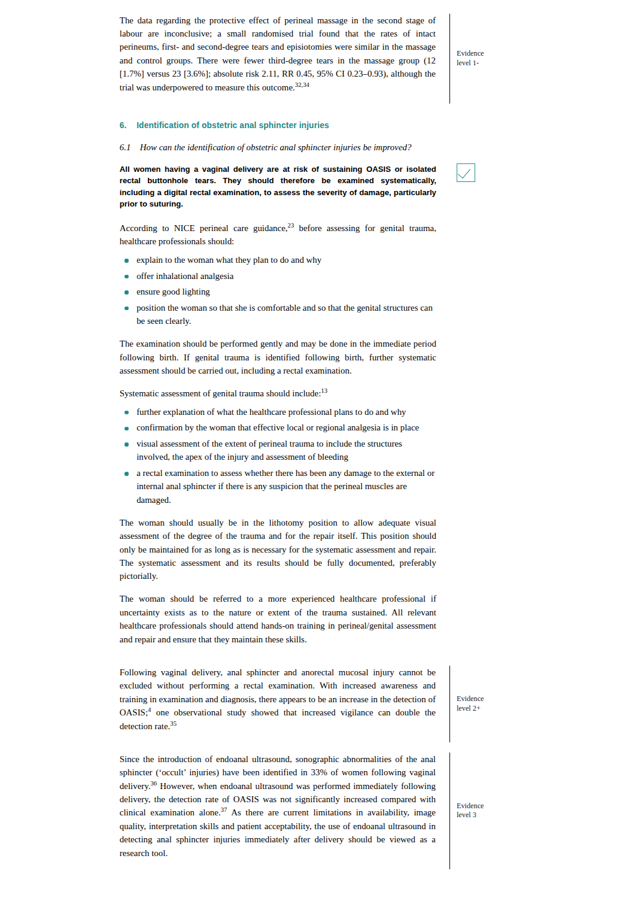The data regarding the protective effect of perineal massage in the second stage of labour are inconclusive; a small randomised trial found that the rates of intact perineums, first- and second-degree tears and episiotomies were similar in the massage and control groups. There were fewer third-degree tears in the massage group (12 [1.7%] versus 23 [3.6%]; absolute risk 2.11, RR 0.45, 95% CI 0.23–0.93), although the trial was underpowered to measure this outcome.32,34
Evidence
level 1-
6. Identification of obstetric anal sphincter injuries
6.1 How can the identification of obstetric anal sphincter injuries be improved?
All women having a vaginal delivery are at risk of sustaining OASIS or isolated rectal buttonhole tears. They should therefore be examined systematically, including a digital rectal examination, to assess the severity of damage, particularly prior to suturing.
According to NICE perineal care guidance,23 before assessing for genital trauma, healthcare professionals should:
explain to the woman what they plan to do and why
offer inhalational analgesia
ensure good lighting
position the woman so that she is comfortable and so that the genital structures can be seen clearly.
The examination should be performed gently and may be done in the immediate period following birth. If genital trauma is identified following birth, further systematic assessment should be carried out, including a rectal examination.
Systematic assessment of genital trauma should include:13
further explanation of what the healthcare professional plans to do and why
confirmation by the woman that effective local or regional analgesia is in place
visual assessment of the extent of perineal trauma to include the structures involved, the apex of the injury and assessment of bleeding
a rectal examination to assess whether there has been any damage to the external or internal anal sphincter if there is any suspicion that the perineal muscles are damaged.
The woman should usually be in the lithotomy position to allow adequate visual assessment of the degree of the trauma and for the repair itself. This position should only be maintained for as long as is necessary for the systematic assessment and repair. The systematic assessment and its results should be fully documented, preferably pictorially.
The woman should be referred to a more experienced healthcare professional if uncertainty exists as to the nature or extent of the trauma sustained. All relevant healthcare professionals should attend hands-on training in perineal/genital assessment and repair and ensure that they maintain these skills.
Following vaginal delivery, anal sphincter and anorectal mucosal injury cannot be excluded without performing a rectal examination. With increased awareness and training in examination and diagnosis, there appears to be an increase in the detection of OASIS;4 one observational study showed that increased vigilance can double the detection rate.35
Evidence
level 2+
Since the introduction of endoanal ultrasound, sonographic abnormalities of the anal sphincter (‘occult’ injuries) have been identified in 33% of women following vaginal delivery.36 However, when endoanal ultrasound was performed immediately following delivery, the detection rate of OASIS was not significantly increased compared with clinical examination alone.37 As there are current limitations in availability, image quality, interpretation skills and patient acceptability, the use of endoanal ultrasound in detecting anal sphincter injuries immediately after delivery should be viewed as a research tool.
Evidence
level 3
RCOG Green-top Guideline No. 29
9 of 19
© Royal College of Obstetricians and Gynaecologists